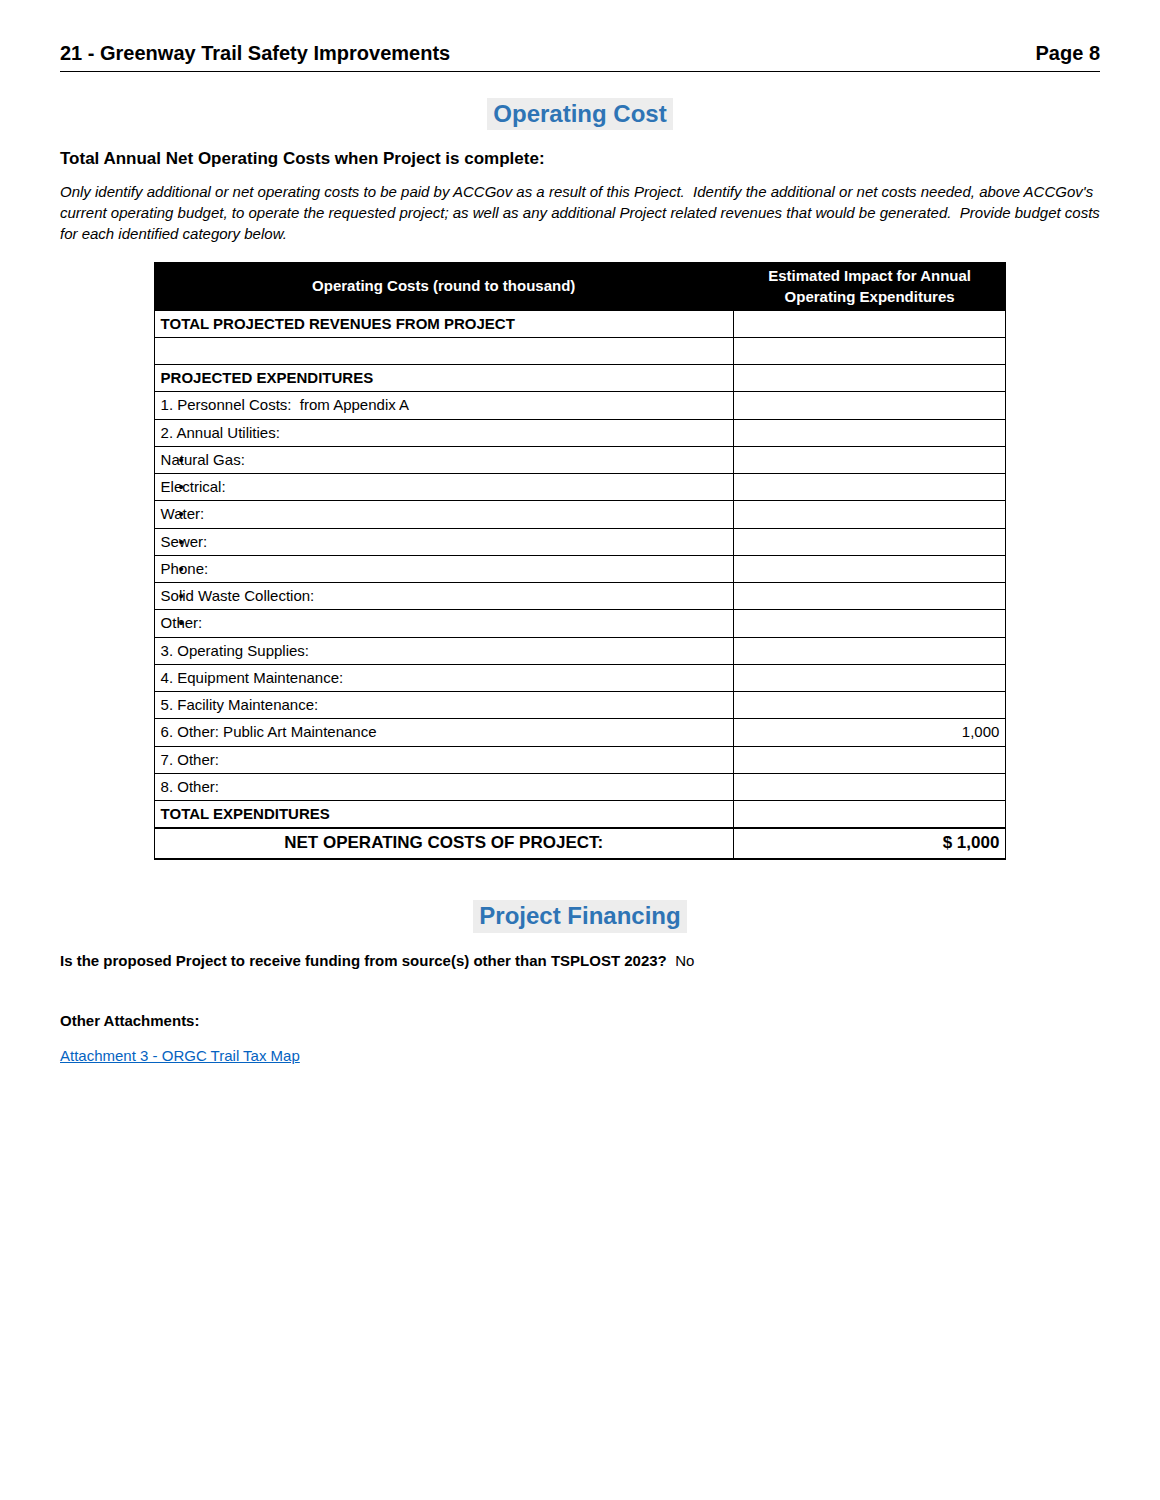21 - Greenway Trail Safety Improvements Page 8
Operating Cost
Total Annual Net Operating Costs when Project is complete:
Only identify additional or net operating costs to be paid by ACCGov as a result of this Project. Identify the additional or net costs needed, above ACCGov's current operating budget, to operate the requested project; as well as any additional Project related revenues that would be generated. Provide budget costs for each identified category below.
| Operating Costs (round to thousand) | Estimated Impact for Annual Operating Expenditures |
| --- | --- |
| TOTAL PROJECTED REVENUES FROM PROJECT | |
| PROJECTED EXPENDITURES | |
| 1. Personnel Costs: from Appendix A | |
| 2. Annual Utilities: | |
| Natural Gas: | |
| Electrical: | |
| Water: | |
| Sewer: | |
| Phone: | |
| Solid Waste Collection: | |
| Other: | |
| 3. Operating Supplies: | |
| 4. Equipment Maintenance: | |
| 5. Facility Maintenance: | |
| 6. Other: Public Art Maintenance | 1,000 |
| 7. Other: | |
| 8. Other: | |
| TOTAL EXPENDITURES | |
| NET OPERATING COSTS OF PROJECT: | $ 1,000 |
Project Financing
Is the proposed Project to receive funding from source(s) other than TSPLOST 2023? No
Other Attachments:
Attachment 3 - ORGC Trail Tax Map